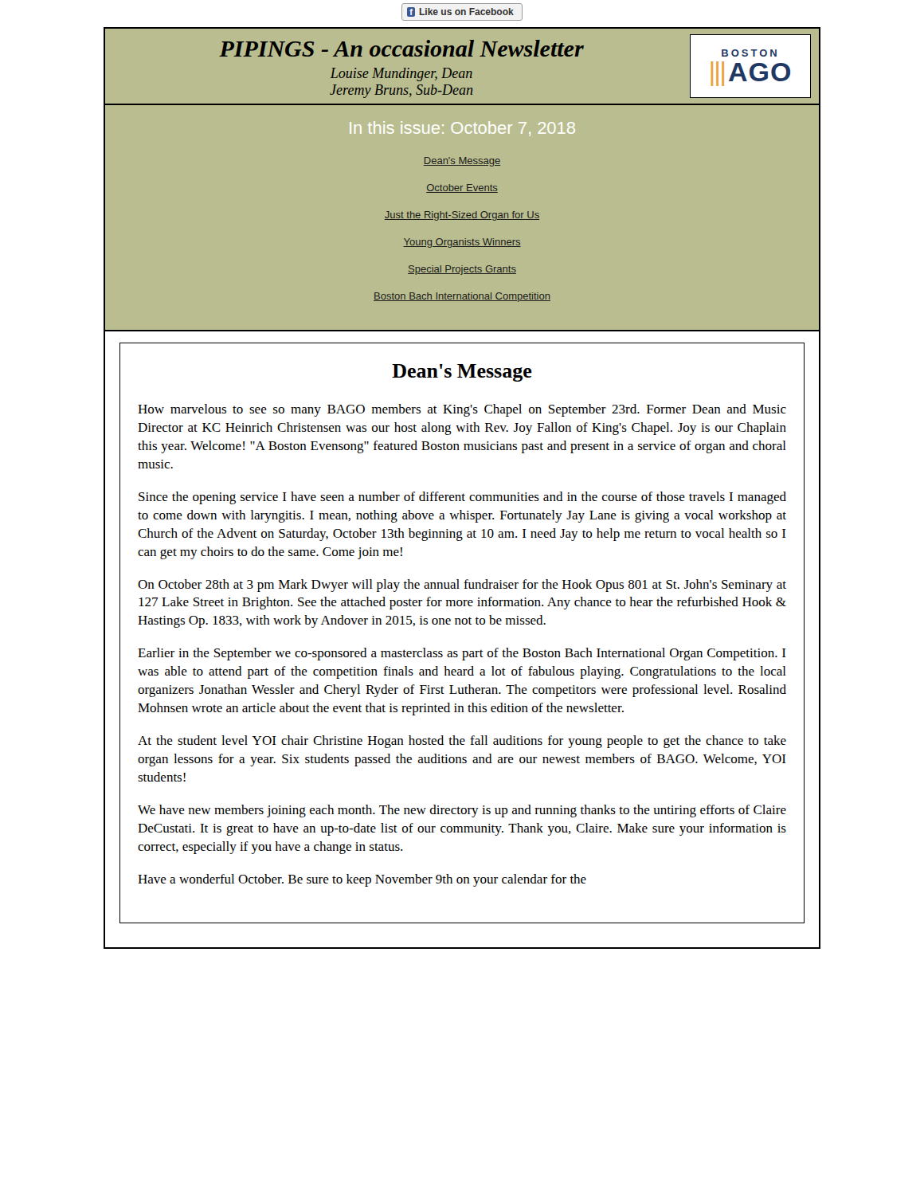f Like us on Facebook
PIPINGS - An occasional Newsletter
Louise Mundinger, Dean
Jeremy Bruns, Sub-Dean
BOSTON
||| AGO
In this issue: October 7, 2018
Dean's Message
October Events
Just the Right-Sized Organ for Us
Young Organists Winners
Special Projects Grants
Boston Bach International Competition
Dean's Message
How marvelous to see so many BAGO members at King's Chapel on September 23rd. Former Dean and Music Director at KC Heinrich Christensen was our host along with Rev. Joy Fallon of King's Chapel. Joy is our Chaplain this year. Welcome! "A Boston Evensong" featured Boston musicians past and present in a service of organ and choral music.
Since the opening service I have seen a number of different communities and in the course of those travels I managed to come down with laryngitis. I mean, nothing above a whisper. Fortunately Jay Lane is giving a vocal workshop at Church of the Advent on Saturday, October 13th beginning at 10 am. I need Jay to help me return to vocal health so I can get my choirs to do the same. Come join me!
On October 28th at 3 pm Mark Dwyer will play the annual fundraiser for the Hook Opus 801 at St. John's Seminary at 127 Lake Street in Brighton. See the attached poster for more information. Any chance to hear the refurbished Hook & Hastings Op. 1833, with work by Andover in 2015, is one not to be missed.
Earlier in the September we co-sponsored a masterclass as part of the Boston Bach International Organ Competition. I was able to attend part of the competition finals and heard a lot of fabulous playing. Congratulations to the local organizers Jonathan Wessler and Cheryl Ryder of First Lutheran. The competitors were professional level. Rosalind Mohnsen wrote an article about the event that is reprinted in this edition of the newsletter.
At the student level YOI chair Christine Hogan hosted the fall auditions for young people to get the chance to take organ lessons for a year. Six students passed the auditions and are our newest members of BAGO. Welcome, YOI students!
We have new members joining each month. The new directory is up and running thanks to the untiring efforts of Claire DeCustati. It is great to have an up-to-date list of our community. Thank you, Claire. Make sure your information is correct, especially if you have a change in status.
Have a wonderful October. Be sure to keep November 9th on your calendar for the